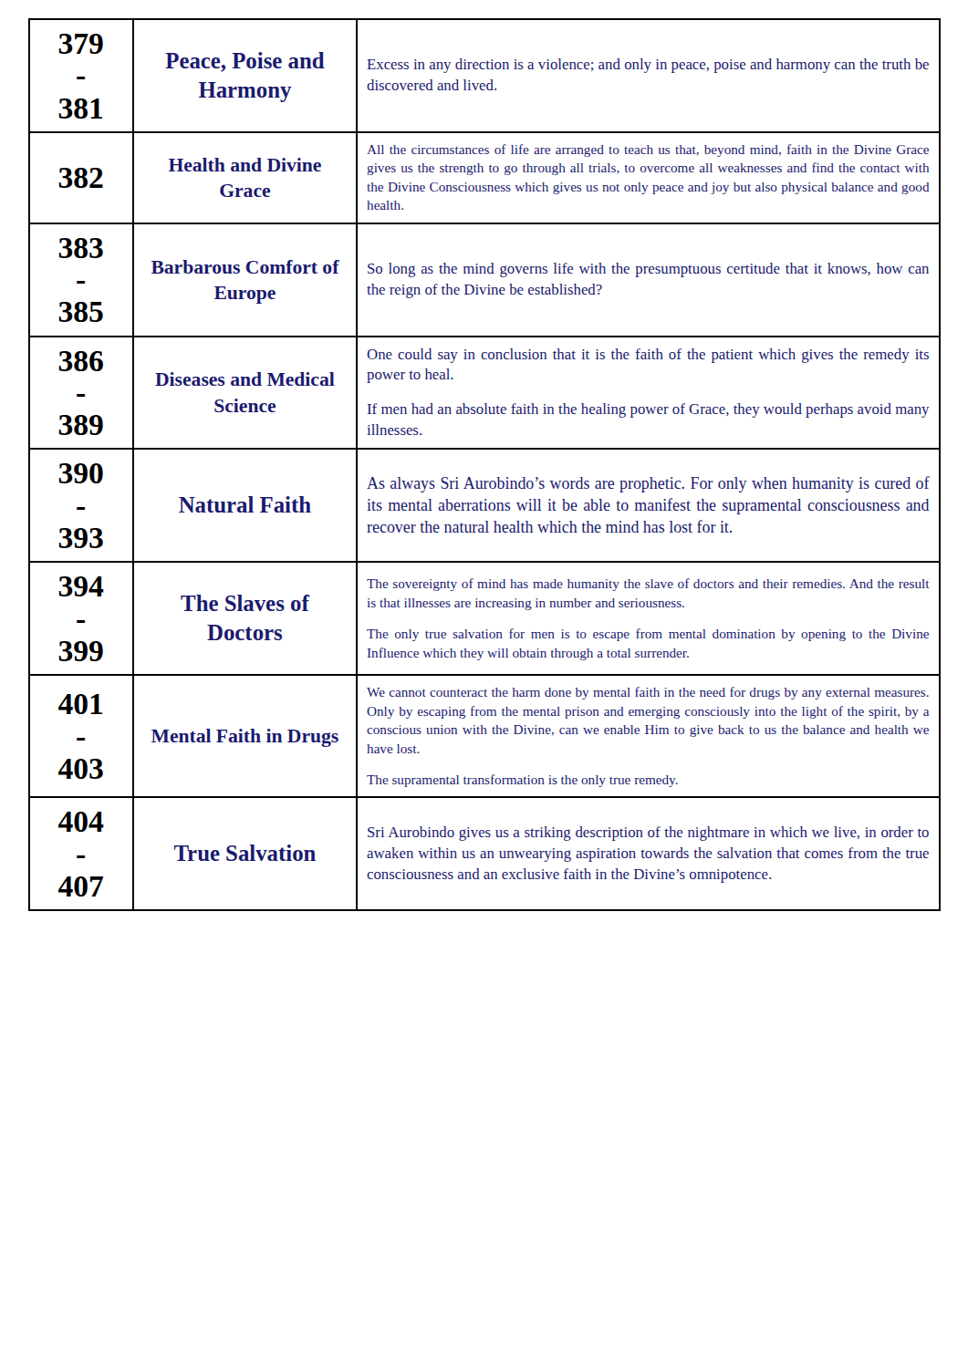| 379 - 381 | Peace, Poise and Harmony | Excess in any direction is a violence; and only in peace, poise and harmony can the truth be discovered and lived. |
| 382 | Health and Divine Grace | All the circumstances of life are arranged to teach us that, beyond mind, faith in the Divine Grace gives us the strength to go through all trials, to overcome all weaknesses and find the contact with the Divine Consciousness which gives us not only peace and joy but also physical balance and good health. |
| 383 - 385 | Barbarous Comfort of Europe | So long as the mind governs life with the presumptuous certitude that it knows, how can the reign of the Divine be established? |
| 386 - 389 | Diseases and Medical Science | One could say in conclusion that it is the faith of the patient which gives the remedy its power to heal. If men had an absolute faith in the healing power of Grace, they would perhaps avoid many illnesses. |
| 390 - 393 | Natural Faith | As always Sri Aurobindo’s words are prophetic. For only when humanity is cured of its mental aberrations will it be able to manifest the supramental consciousness and recover the natural health which the mind has lost for it. |
| 394 - 399 | The Slaves of Doctors | The sovereignty of mind has made humanity the slave of doctors and their remedies. And the result is that illnesses are increasing in number and seriousness. The only true salvation for men is to escape from mental domination by opening to the Divine Influence which they will obtain through a total surrender. |
| 401 - 403 | Mental Faith in Drugs | We cannot counteract the harm done by mental faith in the need for drugs by any external measures. Only by escaping from the mental prison and emerging consciously into the light of the spirit, by a conscious union with the Divine, can we enable Him to give back to us the balance and health we have lost. The supramental transformation is the only true remedy. |
| 404 - 407 | True Salvation | Sri Aurobindo gives us a striking description of the nightmare in which we live, in order to awaken within us an unwearying aspiration towards the salvation that comes from the true consciousness and an exclusive faith in the Divine’s omnipotence. |